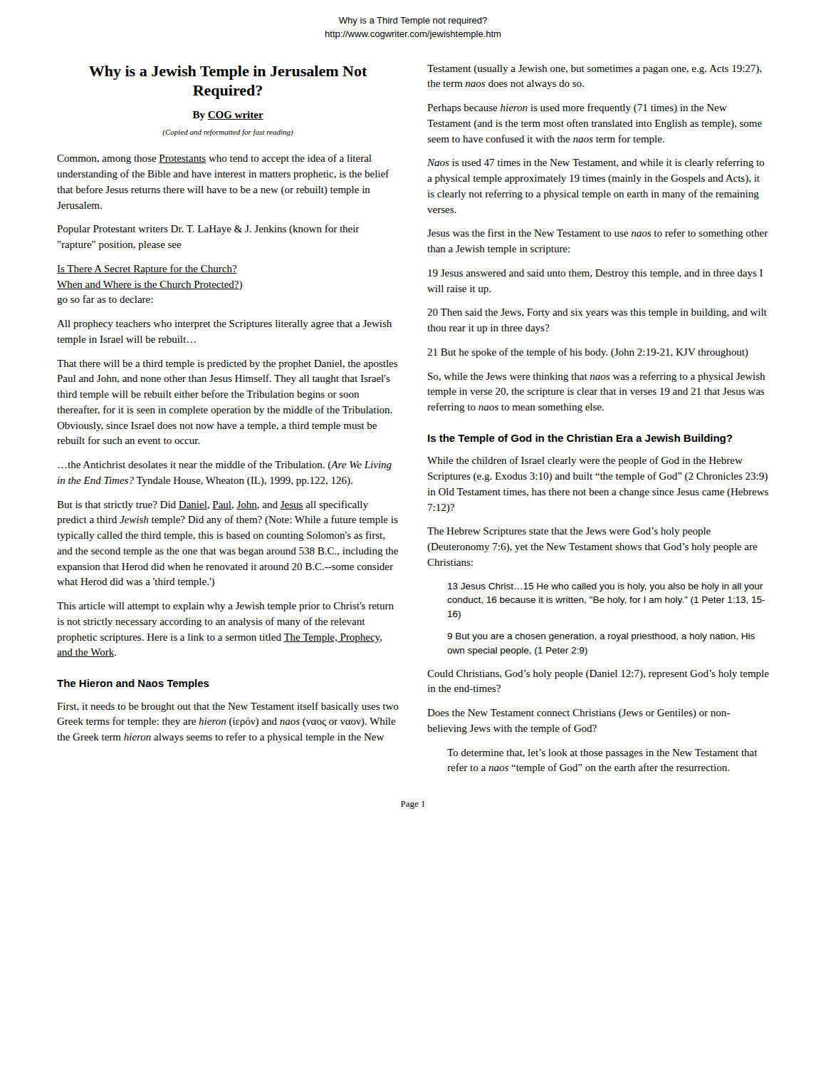Why is a Third Temple not required? http://www.cogwriter.com/jewishtemple.htm
Why is a Jewish Temple in Jerusalem Not Required?
By COG writer
(Copied and reformatted for fast reading)
Common, among those Protestants who tend to accept the idea of a literal understanding of the Bible and have interest in matters prophetic, is the belief that before Jesus returns there will have to be a new (or rebuilt) temple in Jerusalem.
Popular Protestant writers Dr. T. LaHaye & J. Jenkins (known for their "rapture" position, please see
Is There A Secret Rapture for the Church?
When and Where is the Church Protected?)
go so far as to declare:
All prophecy teachers who interpret the Scriptures literally agree that a Jewish temple in Israel will be rebuilt…
That there will be a third temple is predicted by the prophet Daniel, the apostles Paul and John, and none other than Jesus Himself. They all taught that Israel's third temple will be rebuilt either before the Tribulation begins or soon thereafter, for it is seen in complete operation by the middle of the Tribulation. Obviously, since Israel does not now have a temple, a third temple must be rebuilt for such an event to occur.
…the Antichrist desolates it near the middle of the Tribulation. (Are We Living in the End Times? Tyndale House, Wheaton (IL), 1999, pp.122, 126).
But is that strictly true? Did Daniel, Paul, John, and Jesus all specifically predict a third Jewish temple? Did any of them? (Note: While a future temple is typically called the third temple, this is based on counting Solomon's as first, and the second temple as the one that was began around 538 B.C., including the expansion that Herod did when he renovated it around 20 B.C.--some consider what Herod did was a 'third temple.')
This article will attempt to explain why a Jewish temple prior to Christ's return is not strictly necessary according to an analysis of many of the relevant prophetic scriptures. Here is a link to a sermon titled The Temple, Prophecy, and the Work.
The Hieron and Naos Temples
First, it needs to be brought out that the New Testament itself basically uses two Greek terms for temple: they are hieron (ἱερόν) and naos (ναος or ναον). While the Greek term hieron always seems to refer to a physical temple in the New Testament (usually a Jewish one, but sometimes a pagan one, e.g. Acts 19:27), the term naos does not always do so.
Perhaps because hieron is used more frequently (71 times) in the New Testament (and is the term most often translated into English as temple), some seem to have confused it with the naos term for temple.
Naos is used 47 times in the New Testament, and while it is clearly referring to a physical temple approximately 19 times (mainly in the Gospels and Acts), it is clearly not referring to a physical temple on earth in many of the remaining verses.
Jesus was the first in the New Testament to use naos to refer to something other than a Jewish temple in scripture:
19 Jesus answered and said unto them, Destroy this temple, and in three days I will raise it up.
20 Then said the Jews, Forty and six years was this temple in building, and wilt thou rear it up in three days?
21 But he spoke of the temple of his body. (John 2:19-21, KJV throughout)
So, while the Jews were thinking that naos was a referring to a physical Jewish temple in verse 20, the scripture is clear that in verses 19 and 21 that Jesus was referring to naos to mean something else.
Is the Temple of God in the Christian Era a Jewish Building?
While the children of Israel clearly were the people of God in the Hebrew Scriptures (e.g. Exodus 3:10) and built “the temple of God” (2 Chronicles 23:9) in Old Testament times, has there not been a change since Jesus came (Hebrews 7:12)?
The Hebrew Scriptures state that the Jews were God’s holy people (Deuteronomy 7:6), yet the New Testament shows that God’s holy people are Christians:
13 Jesus Christ…15 He who called you is holy, you also be holy in all your conduct, 16 because it is written, "Be holy, for I am holy." (1 Peter 1:13, 15-16)
9 But you are a chosen generation, a royal priesthood, a holy nation, His own special people, (1 Peter 2:9)
Could Christians, God’s holy people (Daniel 12:7), represent God’s holy temple in the end-times?
Does the New Testament connect Christians (Jews or Gentiles) or non-believing Jews with the temple of God?
To determine that, let’s look at those passages in the New Testament that refer to a naos “temple of God” on the earth after the resurrection.
Page 1